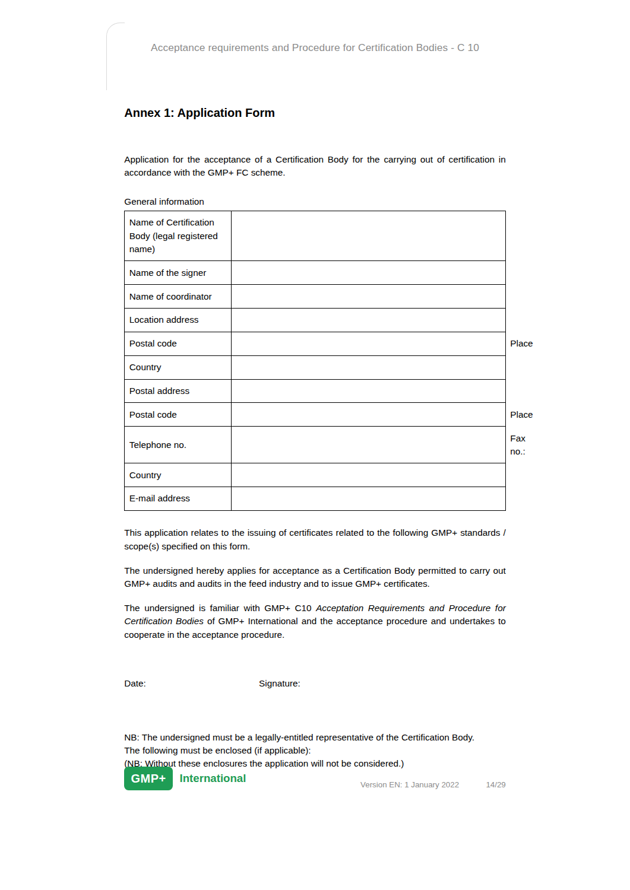Acceptance requirements and Procedure for Certification Bodies - C 10
Annex 1: Application Form
Application for the acceptance of a Certification Body for the carrying out of certification in accordance with the GMP+ FC scheme.
General information
| Name of Certification Body (legal registered name) | |
| Name of the signer | |
| Name of coordinator | |
| Location address | |
| Postal code | | Place | |
| Country | |
| Postal address | |
| Postal code | | Place | |
| Telephone no. | | Fax no.: | |
| Country | |
| E-mail address | |
This application relates to the issuing of certificates related to the following GMP+ standards / scope(s) specified on this form.
The undersigned hereby applies for acceptance as a Certification Body permitted to carry out GMP+ audits and audits in the feed industry and to issue GMP+ certificates.
The undersigned is familiar with GMP+ C10 Acceptation Requirements and Procedure for Certification Bodies of GMP+ International and the acceptance procedure and undertakes to cooperate in the acceptance procedure.
Date: Signature:
NB: The undersigned must be a legally-entitled representative of the Certification Body.
The following must be enclosed (if applicable):
(NB: Without these enclosures the application will not be considered.)
GMP+ International
Version EN: 1 January 2022 14/29